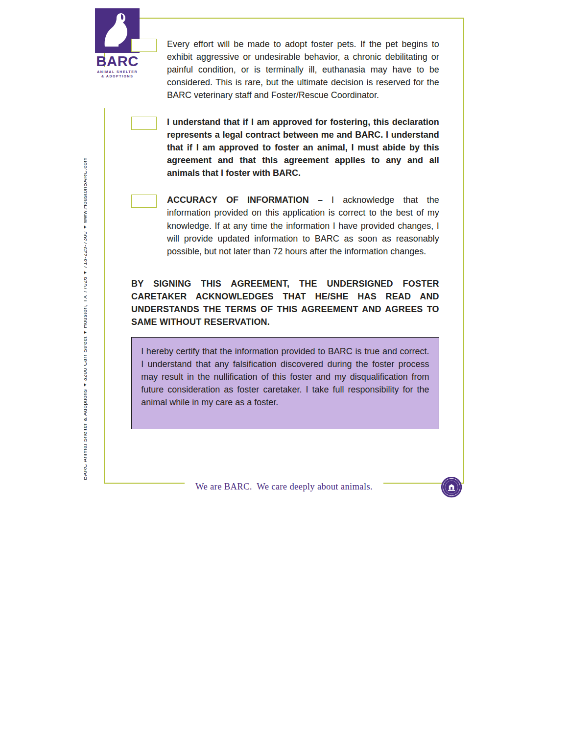BARC
ANIMAL SHELTER
& ADOPTIONS
BARC Animal Shelter & Adoptions ✦ 3200 Carr Street ✦ Houston, TX 77026 ✦ 713-229-7300 ✦ www.HoustonBARC.com
Every effort will be made to adopt foster pets. If the pet begins to exhibit aggressive or undesirable behavior, a chronic debilitating or painful condition, or is terminally ill, euthanasia may have to be considered. This is rare, but the ultimate decision is reserved for the BARC veterinary staff and Foster/Rescue Coordinator.
I understand that if I am approved for fostering, this declaration represents a legal contract between me and BARC. I understand that if I am approved to foster an animal, I must abide by this agreement and that this agreement applies to any and all animals that I foster with BARC.
ACCURACY OF INFORMATION – I acknowledge that the information provided on this application is correct to the best of my knowledge. If at any time the information I have provided changes, I will provide updated information to BARC as soon as reasonably possible, but not later than 72 hours after the information changes.
BY SIGNING THIS AGREEMENT, THE UNDERSIGNED FOSTER CARETAKER ACKNOWLEDGES THAT HE/SHE HAS READ AND UNDERSTANDS THE TERMS OF THIS AGREEMENT AND AGREES TO SAME WITHOUT RESERVATION.
I hereby certify that the information provided to BARC is true and correct. I understand that any falsification discovered during the foster process may result in the nullification of this foster and my disqualification from future consideration as foster caretaker. I take full responsibility for the animal while in my care as a foster.
We are BARC. We care deeply about animals.